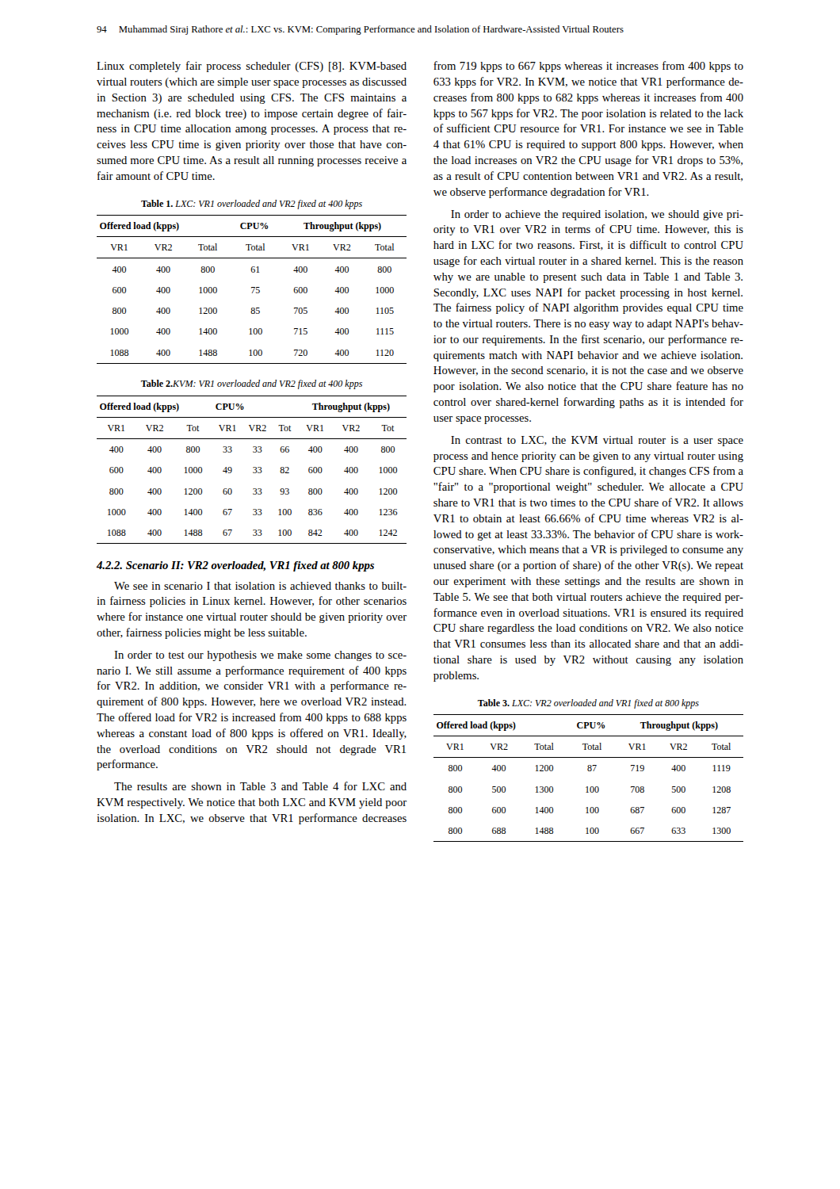94 Muhammad Siraj Rathore et al.: LXC vs. KVM: Comparing Performance and Isolation of Hardware-Assisted Virtual Routers
Linux completely fair process scheduler (CFS) [8]. KVM-based virtual routers (which are simple user space processes as discussed in Section 3) are scheduled using CFS. The CFS maintains a mechanism (i.e. red block tree) to impose certain degree of fairness in CPU time allocation among processes. A process that receives less CPU time is given priority over those that have consumed more CPU time. As a result all running processes receive a fair amount of CPU time.
Table 1. LXC: VR1 overloaded and VR2 fixed at 400 kpps
| Offered load (kpps) | CPU% | Throughput (kpps) |
| --- | --- | --- |
| VR1 | VR2 | Total | Total | VR1 | VR2 | Total |
| 400 | 400 | 800 | 61 | 400 | 400 | 800 |
| 600 | 400 | 1000 | 75 | 600 | 400 | 1000 |
| 800 | 400 | 1200 | 85 | 705 | 400 | 1105 |
| 1000 | 400 | 1400 | 100 | 715 | 400 | 1115 |
| 1088 | 400 | 1488 | 100 | 720 | 400 | 1120 |
Table 2. KVM: VR1 overloaded and VR2 fixed at 400 kpps
| Offered load (kpps) | CPU% | Throughput (kpps) |
| --- | --- | --- |
| VR1 | VR2 | Tot | VR1 | VR2 | Tot | VR1 | VR2 | Tot |
| 400 | 400 | 800 | 33 | 33 | 66 | 400 | 400 | 800 |
| 600 | 400 | 1000 | 49 | 33 | 82 | 600 | 400 | 1000 |
| 800 | 400 | 1200 | 60 | 33 | 93 | 800 | 400 | 1200 |
| 1000 | 400 | 1400 | 67 | 33 | 100 | 836 | 400 | 1236 |
| 1088 | 400 | 1488 | 67 | 33 | 100 | 842 | 400 | 1242 |
4.2.2. Scenario II: VR2 overloaded, VR1 fixed at 800 kpps
We see in scenario I that isolation is achieved thanks to built-in fairness policies in Linux kernel. However, for other scenarios where for instance one virtual router should be given priority over other, fairness policies might be less suitable.
In order to test our hypothesis we make some changes to scenario I. We still assume a performance requirement of 400 kpps for VR2. In addition, we consider VR1 with a performance requirement of 800 kpps. However, here we overload VR2 instead. The offered load for VR2 is increased from 400 kpps to 688 kpps whereas a constant load of 800 kpps is offered on VR1. Ideally, the overload conditions on VR2 should not degrade VR1 performance.
The results are shown in Table 3 and Table 4 for LXC and KVM respectively. We notice that both LXC and KVM yield poor isolation. In LXC, we observe that VR1 performance decreases from 719 kpps to 667 kpps whereas it increases from 400 kpps to 633 kpps for VR2. In KVM, we notice that VR1 performance decreases from 800 kpps to 682 kpps whereas it increases from 400 kpps to 567 kpps for VR2. The poor isolation is related to the lack of sufficient CPU resource for VR1. For instance we see in Table 4 that 61% CPU is required to support 800 kpps. However, when the load increases on VR2 the CPU usage for VR1 drops to 53%, as a result of CPU contention between VR1 and VR2. As a result, we observe performance degradation for VR1.
In order to achieve the required isolation, we should give priority to VR1 over VR2 in terms of CPU time. However, this is hard in LXC for two reasons. First, it is difficult to control CPU usage for each virtual router in a shared kernel. This is the reason why we are unable to present such data in Table 1 and Table 3. Secondly, LXC uses NAPI for packet processing in host kernel. The fairness policy of NAPI algorithm provides equal CPU time to the virtual routers. There is no easy way to adapt NAPI's behavior to our requirements. In the first scenario, our performance requirements match with NAPI behavior and we achieve isolation. However, in the second scenario, it is not the case and we observe poor isolation. We also notice that the CPU share feature has no control over shared-kernel forwarding paths as it is intended for user space processes.
In contrast to LXC, the KVM virtual router is a user space process and hence priority can be given to any virtual router using CPU share. When CPU share is configured, it changes CFS from a "fair" to a "proportional weight" scheduler. We allocate a CPU share to VR1 that is two times to the CPU share of VR2. It allows VR1 to obtain at least 66.66% of CPU time whereas VR2 is allowed to get at least 33.33%. The behavior of CPU share is work-conservative, which means that a VR is privileged to consume any unused share (or a portion of share) of the other VR(s). We repeat our experiment with these settings and the results are shown in Table 5. We see that both virtual routers achieve the required performance even in overload situations. VR1 is ensured its required CPU share regardless the load conditions on VR2. We also notice that VR1 consumes less than its allocated share and that an additional share is used by VR2 without causing any isolation problems.
Table 3. LXC: VR2 overloaded and VR1 fixed at 800 kpps
| Offered load (kpps) | CPU% | Throughput (kpps) |
| --- | --- | --- |
| VR1 | VR2 | Total | Total | VR1 | VR2 | Total |
| 800 | 400 | 1200 | 87 | 719 | 400 | 1119 |
| 800 | 500 | 1300 | 100 | 708 | 500 | 1208 |
| 800 | 600 | 1400 | 100 | 687 | 600 | 1287 |
| 800 | 688 | 1488 | 100 | 667 | 633 | 1300 |